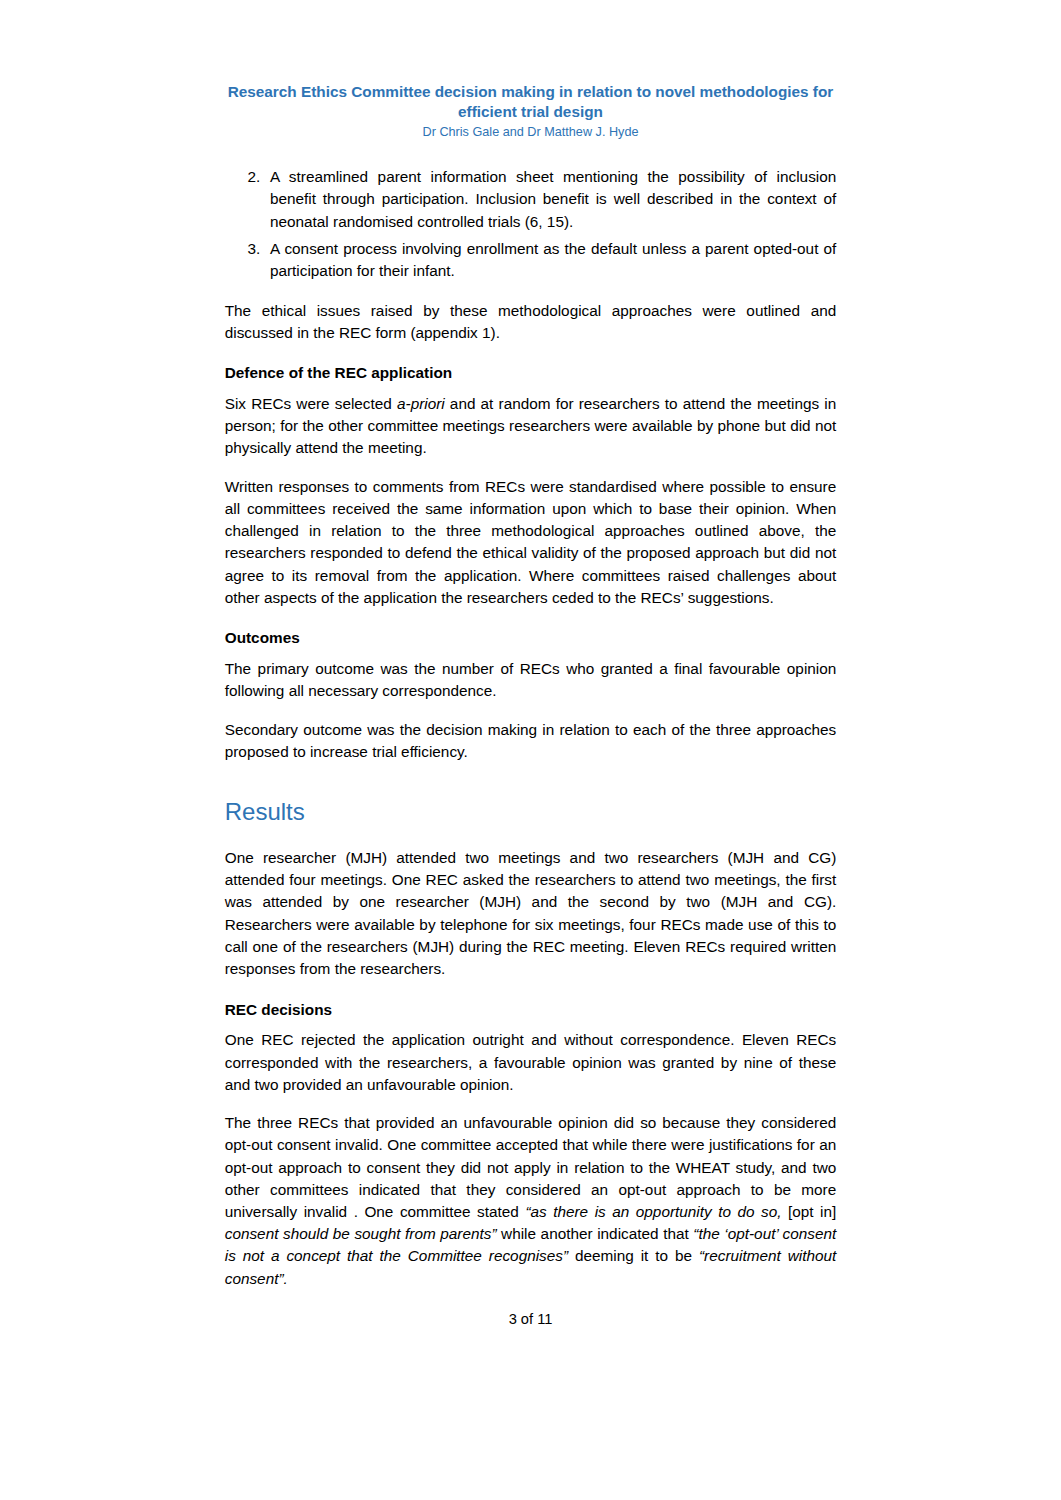Research Ethics Committee decision making in relation to novel methodologies for efficient trial design
Dr Chris Gale and Dr Matthew J. Hyde
A streamlined parent information sheet mentioning the possibility of inclusion benefit through participation. Inclusion benefit is well described in the context of neonatal randomised controlled trials (6, 15).
A consent process involving enrollment as the default unless a parent opted-out of participation for their infant.
The ethical issues raised by these methodological approaches were outlined and discussed in the REC form (appendix 1).
Defence of the REC application
Six RECs were selected a-priori and at random for researchers to attend the meetings in person; for the other committee meetings researchers were available by phone but did not physically attend the meeting.
Written responses to comments from RECs were standardised where possible to ensure all committees received the same information upon which to base their opinion. When challenged in relation to the three methodological approaches outlined above, the researchers responded to defend the ethical validity of the proposed approach but did not agree to its removal from the application. Where committees raised challenges about other aspects of the application the researchers ceded to the RECs’ suggestions.
Outcomes
The primary outcome was the number of RECs who granted a final favourable opinion following all necessary correspondence.
Secondary outcome was the decision making in relation to each of the three approaches proposed to increase trial efficiency.
Results
One researcher (MJH) attended two meetings and two researchers (MJH and CG) attended four meetings. One REC asked the researchers to attend two meetings, the first was attended by one researcher (MJH) and the second by two (MJH and CG). Researchers were available by telephone for six meetings, four RECs made use of this to call one of the researchers (MJH) during the REC meeting. Eleven RECs required written responses from the researchers.
REC decisions
One REC rejected the application outright and without correspondence. Eleven RECs corresponded with the researchers, a favourable opinion was granted by nine of these and two provided an unfavourable opinion.
The three RECs that provided an unfavourable opinion did so because they considered opt-out consent invalid. One committee accepted that while there were justifications for an opt-out approach to consent they did not apply in relation to the WHEAT study, and two other committees indicated that they considered an opt-out approach to be more universally invalid . One committee stated “as there is an opportunity to do so, [opt in] consent should be sought from parents” while another indicated that “the ‘opt-out’ consent is not a concept that the Committee recognises” deeming it to be “recruitment without consent”.
3 of 11